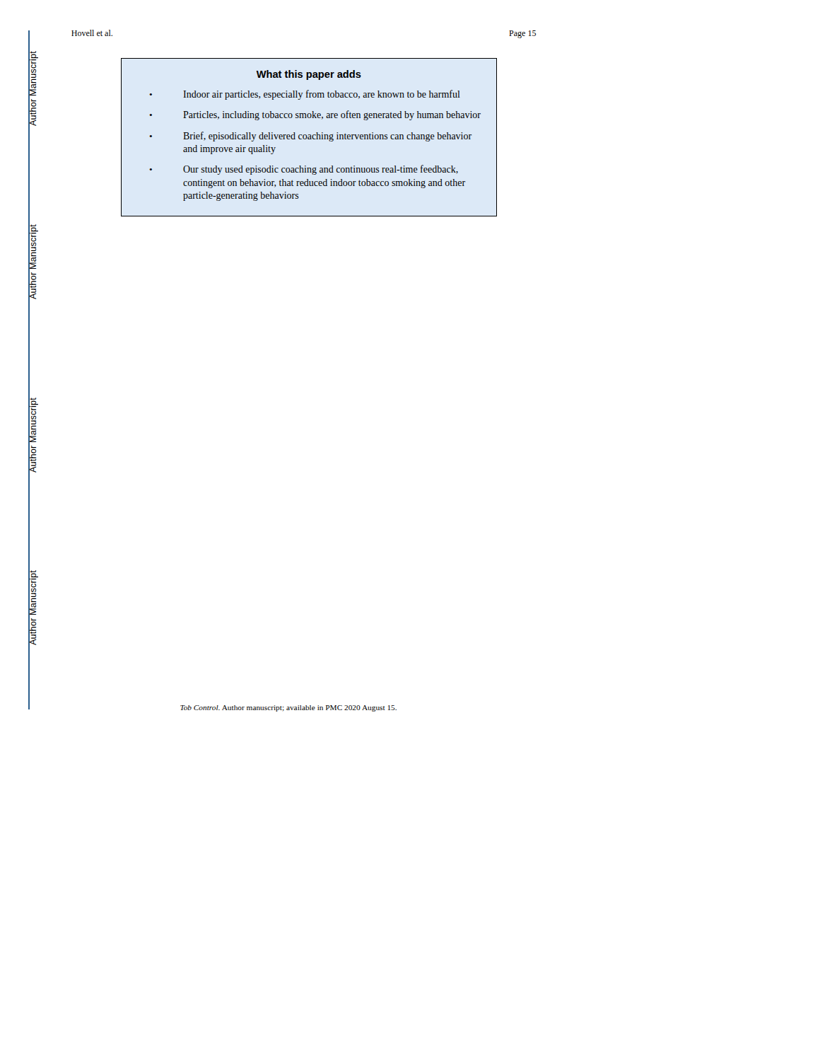Author Manuscript Author Manuscript Author Manuscript Author Manuscript
Hovell et al. Page 15
What this paper adds
•Indoor air particles, especially from tobacco, are known to be harmful
•Particles, including tobacco smoke, are often generated by human behavior
•Brief, episodically delivered coaching interventions can change behavior and improve air quality
•Our study used episodic coaching and continuous real-time feedback, contingent on behavior, that reduced indoor tobacco smoking and other particle-generating behaviors
Tob Control. Author manuscript; available in PMC 2020 August 15.